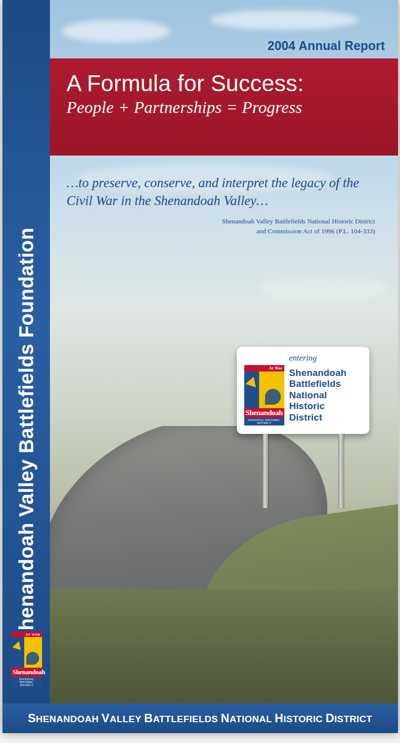Shenandoah Valley Battlefields Foundation
At War
Shenandoah
National Historic District
2004 Annual Report
A Formula for Success:
People + Partnerships = Progress
…to preserve, conserve, and interpret the legacy of the Civil War in the Shenandoah Valley…
Shenandoah Valley Battlefields National Historic District
and Commission Act of 1996 (P.L. 104-333)
entering
At War
Shenandoah
National Historic District
Shenandoah Battlefields National Historic District
SHENANDOAH VALLEY BATTLEFIELDS NATIONAL HISTORIC DISTRICT